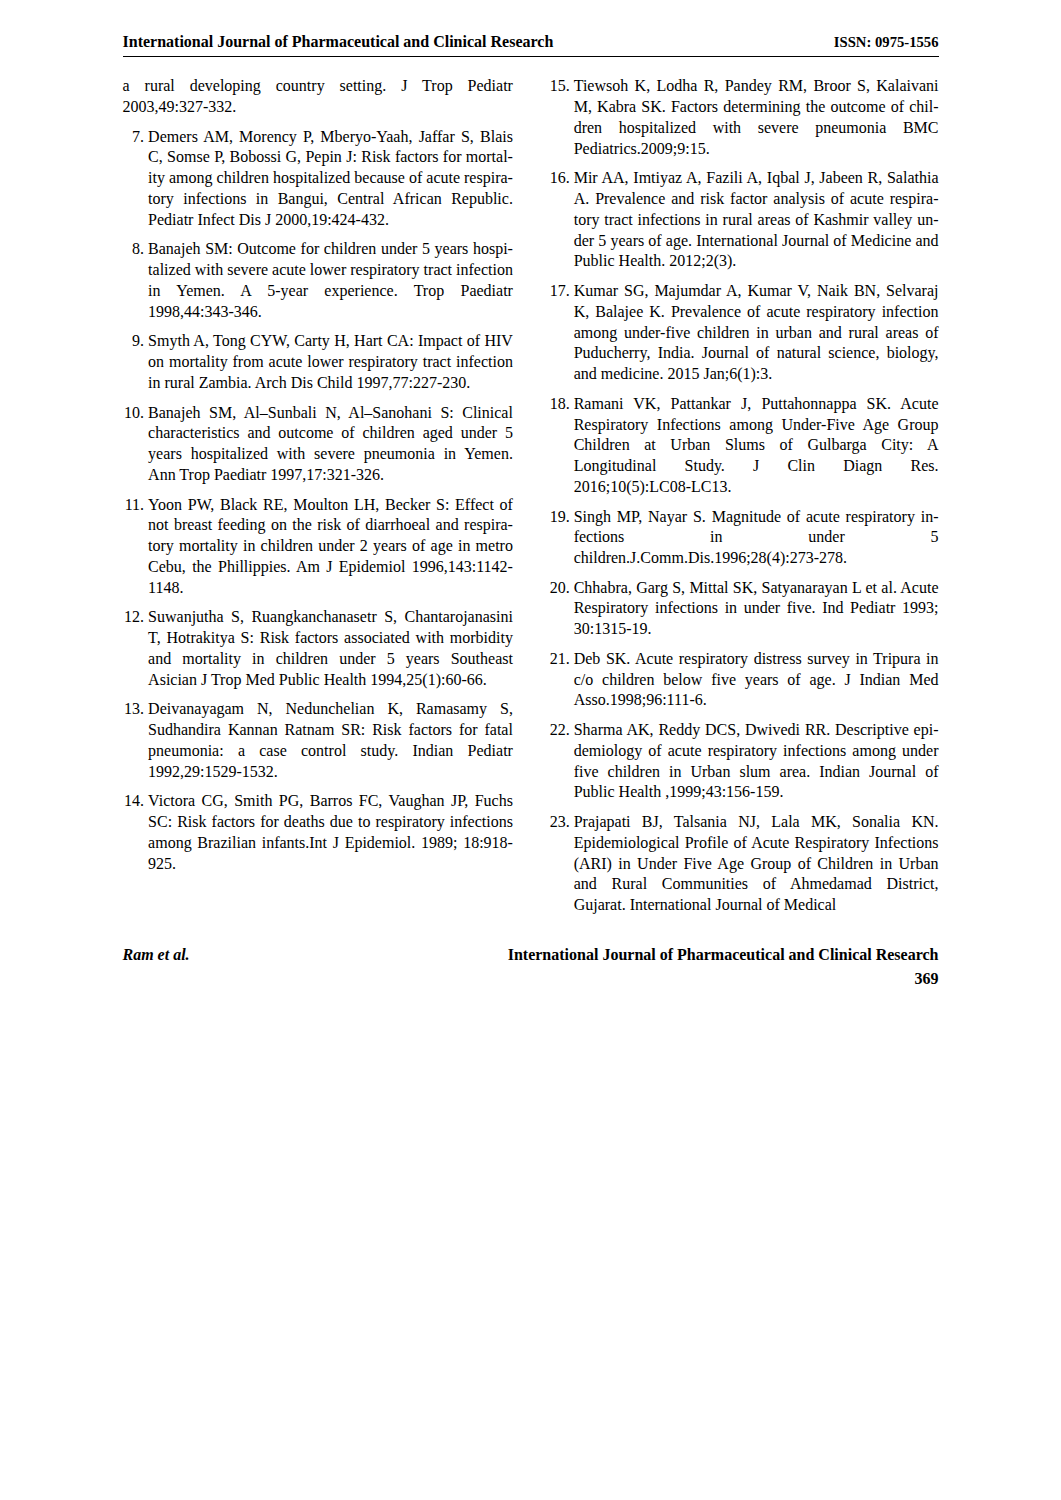International Journal of Pharmaceutical and Clinical Research ISSN: 0975-1556
a rural developing country setting. J Trop Pediatr 2003,49:327-332.
Demers AM, Morency P, Mberyo-Yaah, Jaffar S, Blais C, Somse P, Bobossi G, Pepin J: Risk factors for mortality among children hospitalized because of acute respiratory infections in Bangui, Central African Republic. Pediatr Infect Dis J 2000,19:424-432.
Banajeh SM: Outcome for children under 5 years hospitalized with severe acute lower respiratory tract infection in Yemen. A 5-year experience. Trop Paediatr 1998,44:343-346.
Smyth A, Tong CYW, Carty H, Hart CA: Impact of HIV on mortality from acute lower respiratory tract infection in rural Zambia. Arch Dis Child 1997,77:227-230.
Banajeh SM, Al–Sunbali N, Al–Sanohani S: Clinical characteristics and outcome of children aged under 5 years hospitalized with severe pneumonia in Yemen. Ann Trop Paediatr 1997,17:321-326.
Yoon PW, Black RE, Moulton LH, Becker S: Effect of not breast feeding on the risk of diarrhoeal and respiratory mortality in children under 2 years of age in metro Cebu, the Phillippies. Am J Epidemiol 1996,143:1142-1148.
Suwanjutha S, Ruangkanchanasetr S, Chantarojanasini T, Hotrakitya S: Risk factors associated with morbidity and mortality in children under 5 years Southeast Asician J Trop Med Public Health 1994,25(1):60-66.
Deivanayagam N, Nedunchelian K, Ramasamy S, Sudhandira Kannan Ratnam SR: Risk factors for fatal pneumonia: a case control study. Indian Pediatr 1992,29:1529-1532.
Victora CG, Smith PG, Barros FC, Vaughan JP, Fuchs SC: Risk factors for deaths due to respiratory infections among Brazilian infants.Int J Epidemiol. 1989; 18:918-925.
Tiewsoh K, Lodha R, Pandey RM, Broor S, Kalaivani M, Kabra SK. Factors determining the outcome of children hospitalized with severe pneumonia BMC Pediatrics.2009;9:15.
Mir AA, Imtiyaz A, Fazili A, Iqbal J, Jabeen R, Salathia A. Prevalence and risk factor analysis of acute respiratory tract infections in rural areas of Kashmir valley under 5 years of age. International Journal of Medicine and Public Health. 2012;2(3).
Kumar SG, Majumdar A, Kumar V, Naik BN, Selvaraj K, Balajee K. Prevalence of acute respiratory infection among under-five children in urban and rural areas of Puducherry, India. Journal of natural science, biology, and medicine. 2015 Jan;6(1):3.
Ramani VK, Pattankar J, Puttahonnappa SK. Acute Respiratory Infections among Under-Five Age Group Children at Urban Slums of Gulbarga City: A Longitudinal Study. J Clin Diagn Res. 2016;10(5):LC08-LC13.
Singh MP, Nayar S. Magnitude of acute respiratory infections in under 5 children.J.Comm.Dis.1996;28(4):273-278.
Chhabra, Garg S, Mittal SK, Satyanarayan L et al. Acute Respiratory infections in under five. Ind Pediatr 1993; 30:1315-19.
Deb SK. Acute respiratory distress survey in Tripura in c/o children below five years of age. J Indian Med Asso.1998;96:111-6.
Sharma AK, Reddy DCS, Dwivedi RR. Descriptive epidemiology of acute respiratory infections among under five children in Urban slum area. Indian Journal of Public Health ,1999;43:156-159.
Prajapati BJ, Talsania NJ, Lala MK, Sonalia KN. Epidemiological Profile of Acute Respiratory Infections (ARI) in Under Five Age Group of Children in Urban and Rural Communities of Ahmedamad District, Gujarat. International Journal of Medical
Ram et al. International Journal of Pharmaceutical and Clinical Research
369